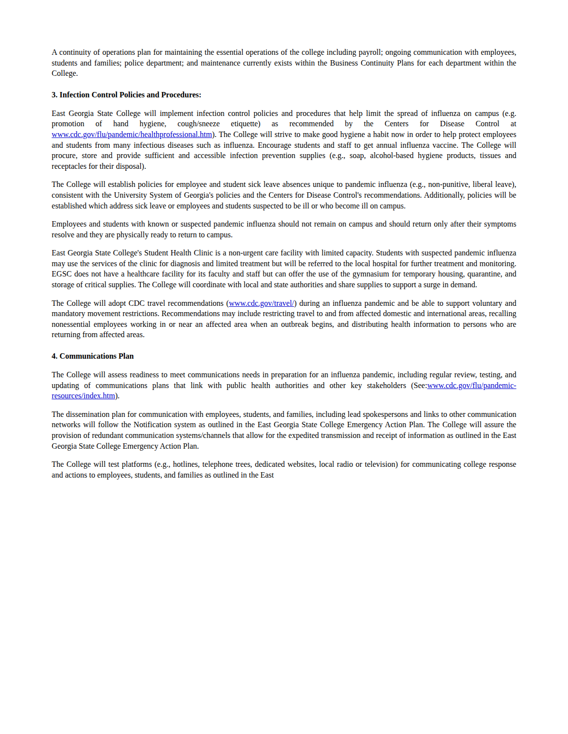A continuity of operations plan for maintaining the essential operations of the college including payroll; ongoing communication with employees, students and families; police department; and maintenance currently exists within the Business Continuity Plans for each department within the College.
3. Infection Control Policies and Procedures:
East Georgia State College will implement infection control policies and procedures that help limit the spread of influenza on campus (e.g. promotion of hand hygiene, cough/sneeze etiquette) as recommended by the Centers for Disease Control at www.cdc.gov/flu/pandemic/healthprofessional.htm). The College will strive to make good hygiene a habit now in order to help protect employees and students from many infectious diseases such as influenza. Encourage students and staff to get annual influenza vaccine. The College will procure, store and provide sufficient and accessible infection prevention supplies (e.g., soap, alcohol-based hygiene products, tissues and receptacles for their disposal).
The College will establish policies for employee and student sick leave absences unique to pandemic influenza (e.g., non-punitive, liberal leave), consistent with the University System of Georgia's policies and the Centers for Disease Control's recommendations. Additionally, policies will be established which address sick leave or employees and students suspected to be ill or who become ill on campus.
Employees and students with known or suspected pandemic influenza should not remain on campus and should return only after their symptoms resolve and they are physically ready to return to campus.
East Georgia State College's Student Health Clinic is a non-urgent care facility with limited capacity. Students with suspected pandemic influenza may use the services of the clinic for diagnosis and limited treatment but will be referred to the local hospital for further treatment and monitoring. EGSC does not have a healthcare facility for its faculty and staff but can offer the use of the gymnasium for temporary housing, quarantine, and storage of critical supplies. The College will coordinate with local and state authorities and share supplies to support a surge in demand.
The College will adopt CDC travel recommendations (www.cdc.gov/travel/) during an influenza pandemic and be able to support voluntary and mandatory movement restrictions. Recommendations may include restricting travel to and from affected domestic and international areas, recalling nonessential employees working in or near an affected area when an outbreak begins, and distributing health information to persons who are returning from affected areas.
4. Communications Plan
The College will assess readiness to meet communications needs in preparation for an influenza pandemic, including regular review, testing, and updating of communications plans that link with public health authorities and other key stakeholders (See:www.cdc.gov/flu/pandemic-resources/index.htm).
The dissemination plan for communication with employees, students, and families, including lead spokespersons and links to other communication networks will follow the Notification system as outlined in the East Georgia State College Emergency Action Plan. The College will assure the provision of redundant communication systems/channels that allow for the expedited transmission and receipt of information as outlined in the East Georgia State College Emergency Action Plan.
The College will test platforms (e.g., hotlines, telephone trees, dedicated websites, local radio or television) for communicating college response and actions to employees, students, and families as outlined in the East